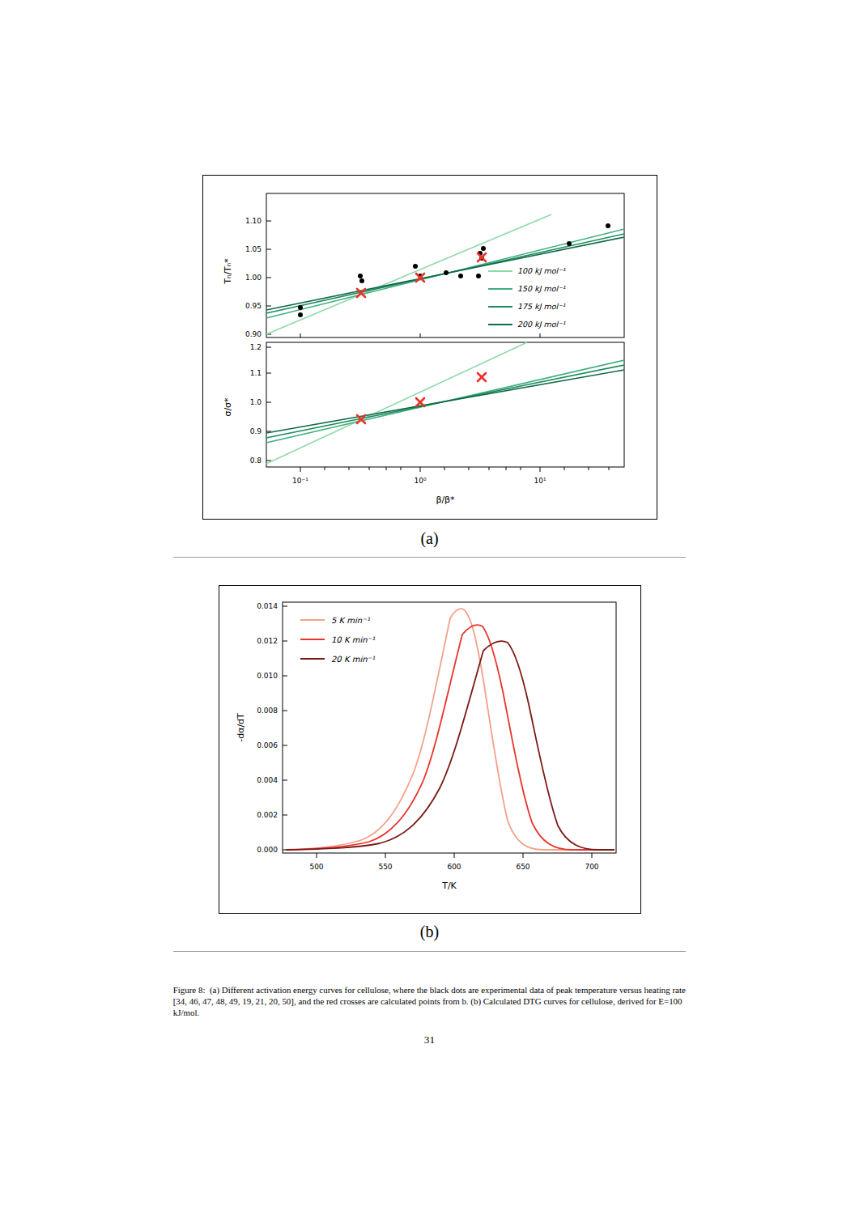0.90 0.95 1.00 1.05 1.10 Tₙ/Tₙ* 100 kJ mol⁻¹ 150 kJ mol⁻¹ 175 kJ mol⁻¹ 200 kJ mol⁻¹ 0.8 0.9 1.0 1.1 1.2 σ/σ* 10⁻¹ 10⁰ 10¹ β/β*
(a)
0.000 0.002 0.004 0.006 0.008 0.010 0.012 0.014 -dα/dT 500 550 600 650 700 T/K 5 K min⁻¹ 10 K min⁻¹ 20 K min⁻¹
(b)
Figure 8: (a) Different activation energy curves for cellulose, where the black dots are experimental data of peak temperature versus heating rate [34, 46, 47, 48, 49, 19, 21, 20, 50], and the red crosses are calculated points from b. (b) Calculated DTG curves for cellulose, derived for E=100 kJ/mol.
31